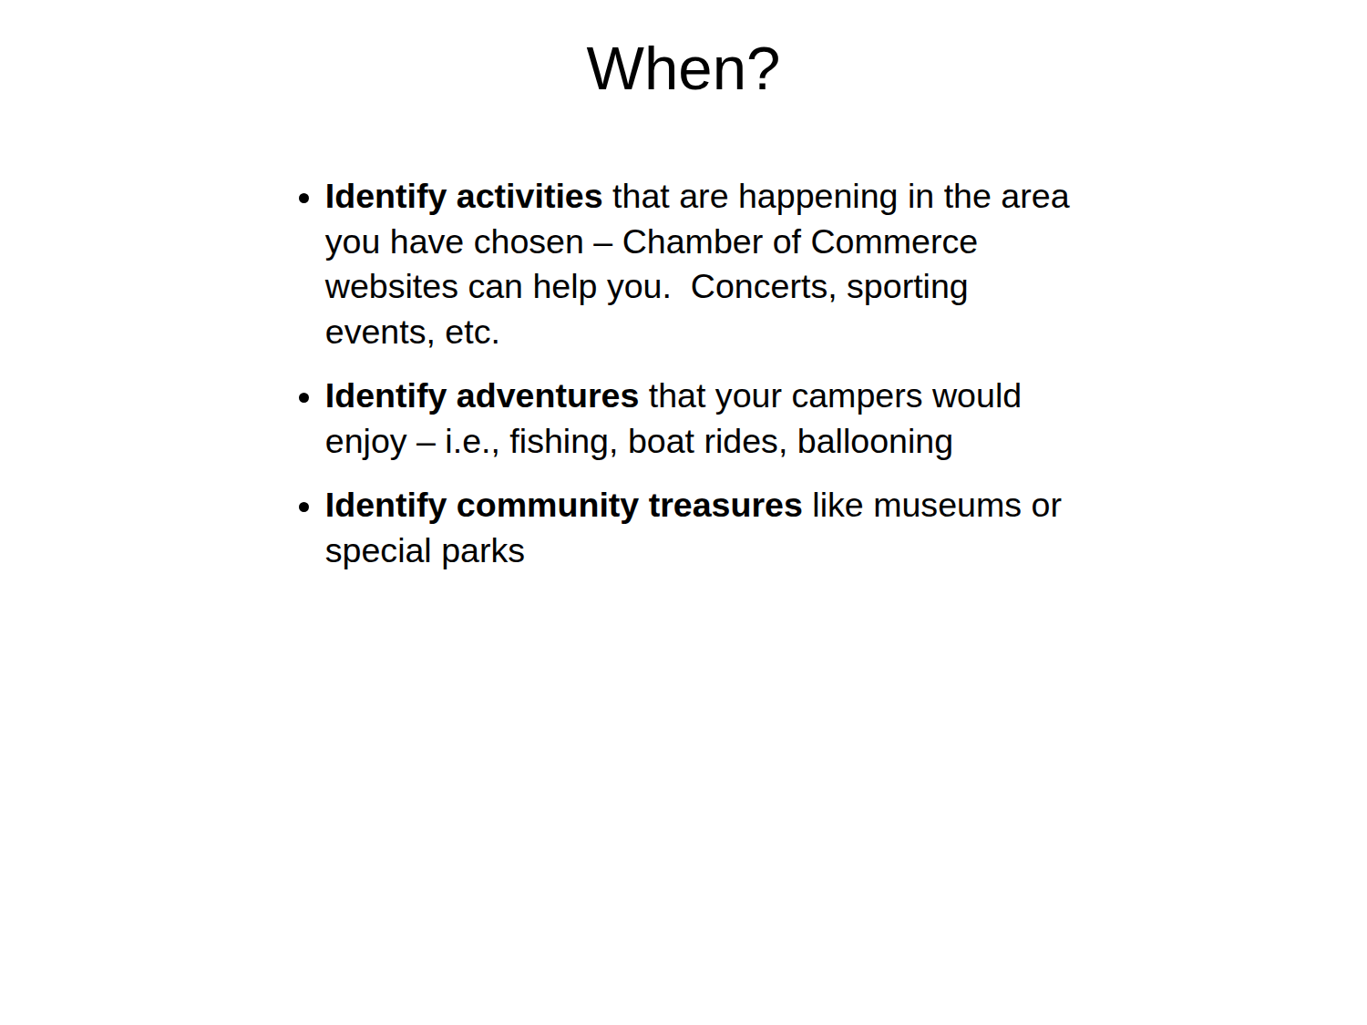When?
Identify activities that are happening in the area you have chosen – Chamber of Commerce websites can help you. Concerts, sporting events, etc.
Identify adventures that your campers would enjoy – i.e., fishing, boat rides, ballooning
Identify community treasures like museums or special parks